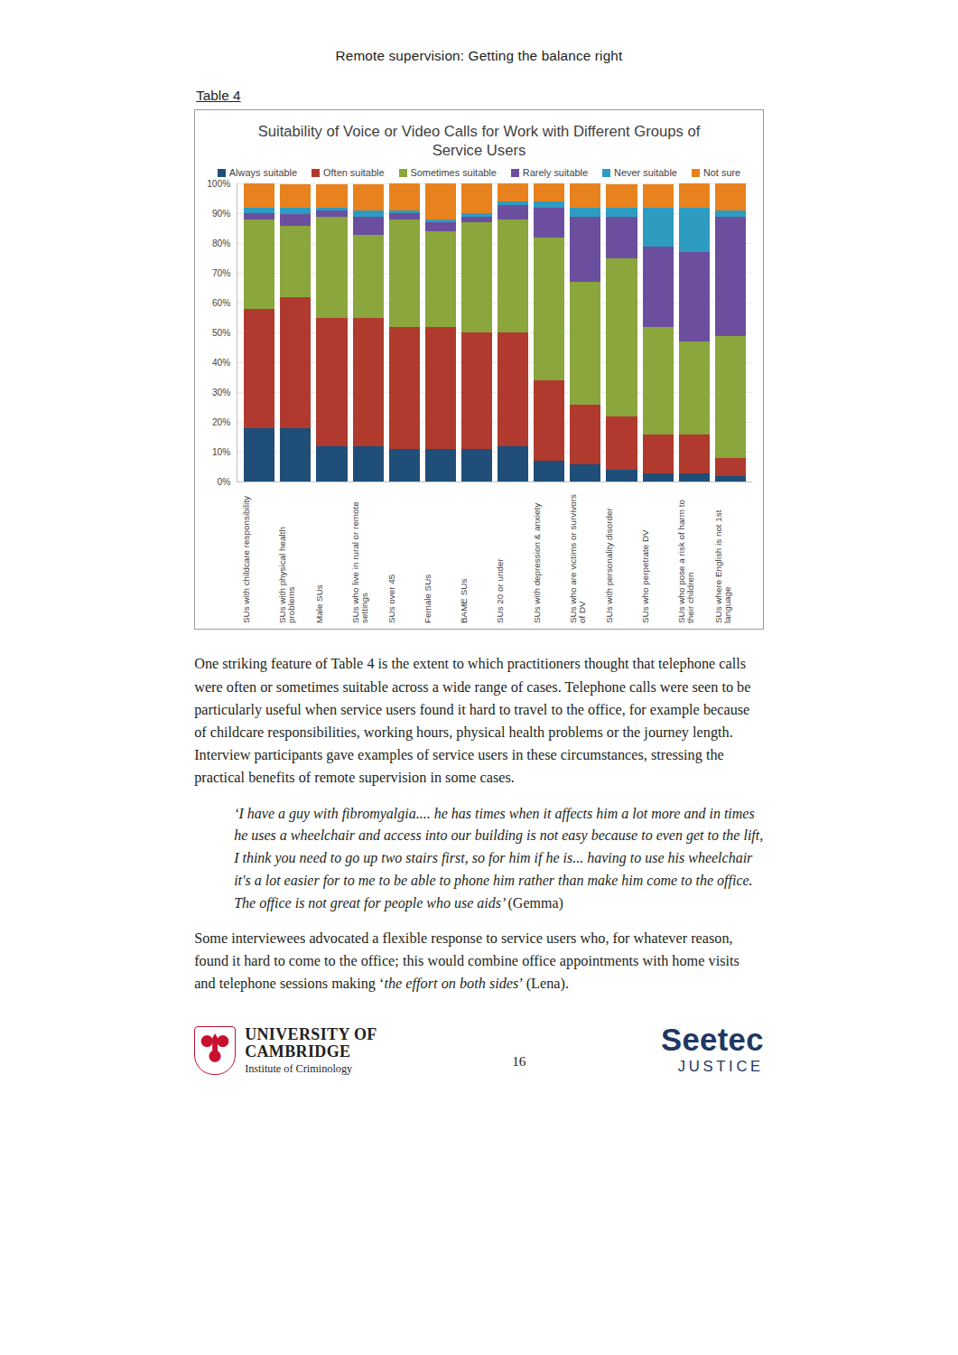Remote supervision: Getting the balance right
Table 4
Suitability of Voice or Video Calls for Work with Different Groups of
Service Users
Always suitable Often suitable Sometimes suitable Rarely suitable Never suitable Not sure
100%
90%
80%
70%
60%
50%
40%
30%
20%
10%
0%
SUs with childcare responsibility
SUs with physical health problems
Male SUs
SUs who live in rural or remote settings
SUs over 45
Female SUs
BAME SUs
SUs 20 or under
SUs with depression & anxiety
SUs who are victims or survivors of DV
SUs with personality disorder
SUs who perpetrate DV
SUs who pose a risk of harm to their children
SUs where English is not 1st language
One striking feature of Table 4 is the extent to which practitioners thought that telephone calls were often or sometimes suitable across a wide range of cases. Telephone calls were seen to be particularly useful when service users found it hard to travel to the office, for example because of childcare responsibilities, working hours, physical health problems or the journey length. Interview participants gave examples of service users in these circumstances, stressing the practical benefits of remote supervision in some cases.
‘I have a guy with fibromyalgia.... he has times when it affects him a lot more and in times he uses a wheelchair and access into our building is not easy because to even get to the lift, I think you need to go up two stairs first, so for him if he is... having to use his wheelchair it's a lot easier for to me to be able to phone him rather than make him come to the office. The office is not great for people who use aids’ (Gemma)
Some interviewees advocated a flexible response to service users who, for whatever reason, found it hard to come to the office; this would combine office appointments with home visits and telephone sessions making ‘the effort on both sides’ (Lena).
UNIVERSITY OF
CAMBRIDGE
Institute of Criminology
16
Seetec
JUSTICE